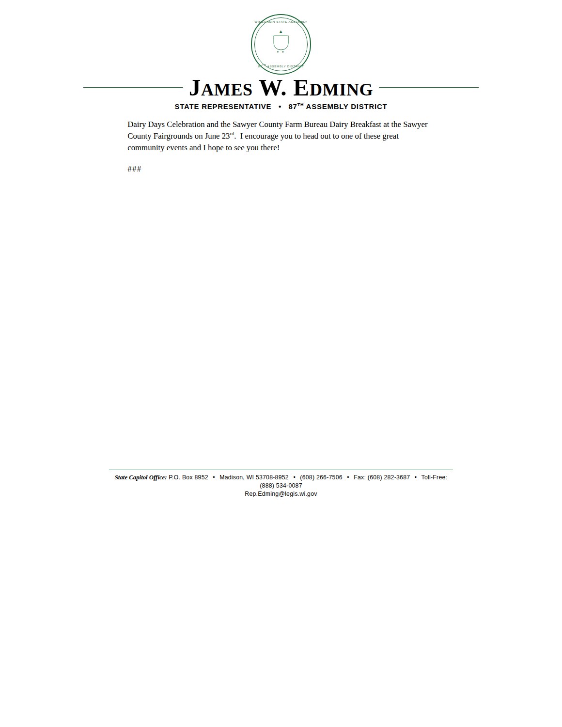Wisconsin State Assembly
▲ ♦ ♦
87th Assembly District
JAMES W. EDMING
State Representative • 87th Assembly District
Dairy Days Celebration and the Sawyer County Farm Bureau Dairy Breakfast at the Sawyer County Fairgrounds on June 23rd. I encourage you to head out to one of these great community events and I hope to see you there!
###
State Capitol Office: P.O. Box 8952 • Madison, WI 53708-8952 • (608) 266-7506 • Fax: (608) 282-3687 • Toll-Free: (888) 534-0087
Rep.Edming@legis.wi.gov